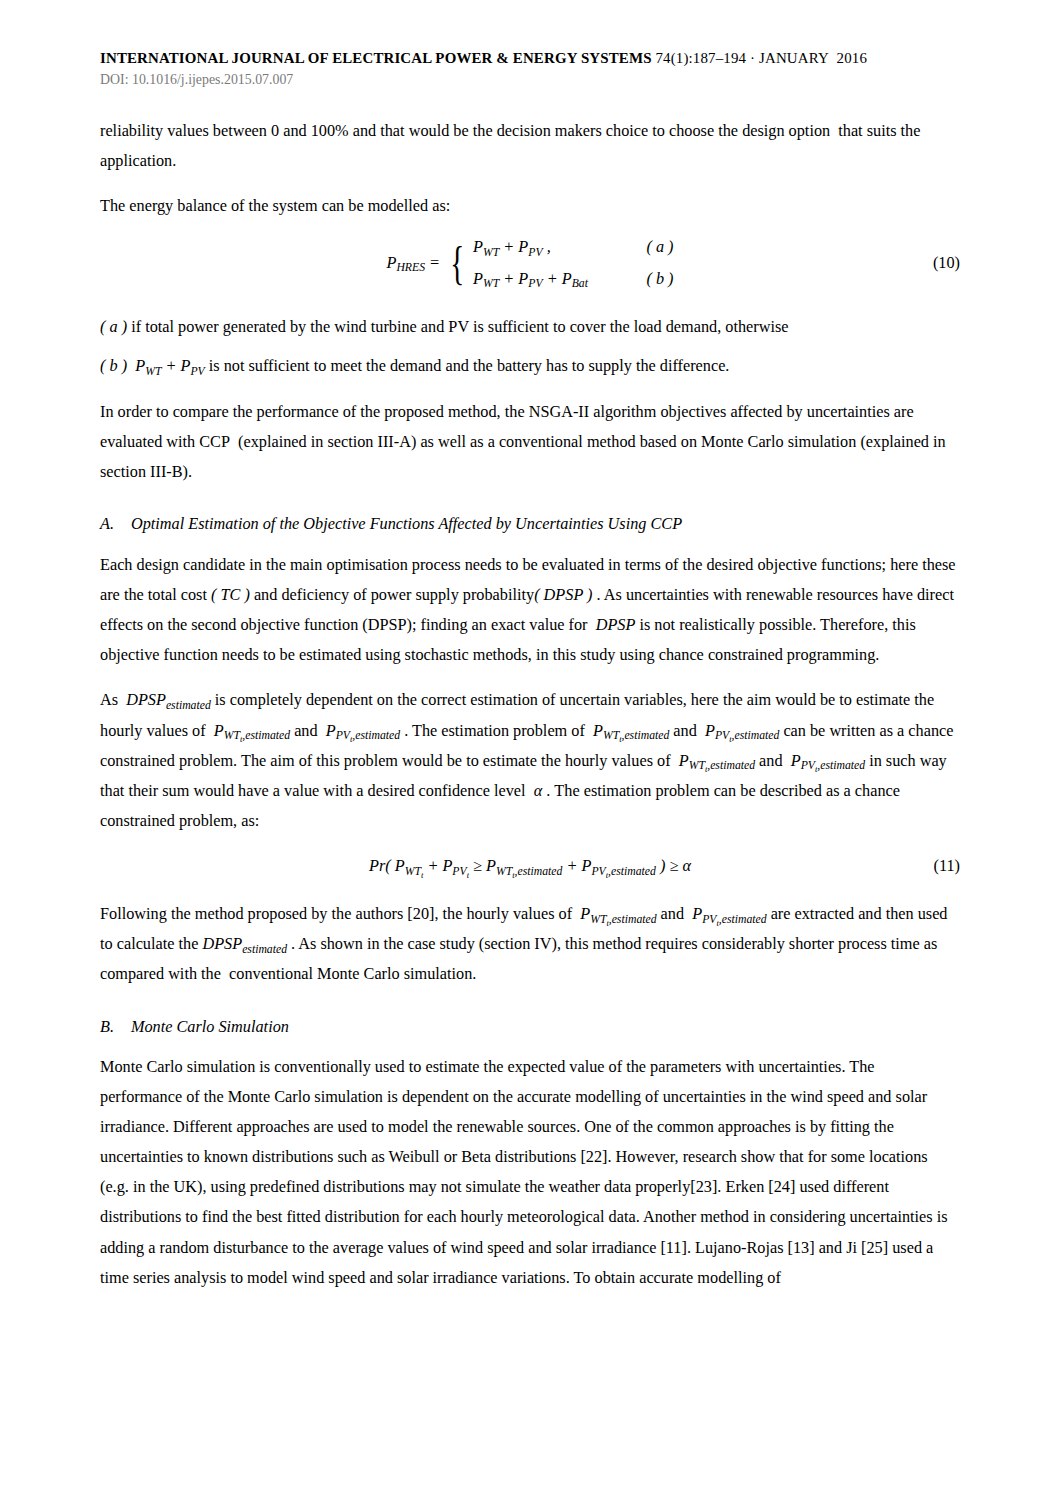INTERNATIONAL JOURNAL OF ELECTRICAL POWER & ENERGY SYSTEMS 74(1):187–194 · JANUARY 2016
DOI: 10.1016/j.ijepes.2015.07.007
reliability values between 0 and 100% and that would be the decision makers choice to choose the design option that suits the application.
The energy balance of the system can be modelled as:
PHRES = {
| P WT + P PV , | ( a ) |
| P WT + P PV + P Bat | ( b ) |
(10)
( a ) if total power generated by the wind turbine and PV is sufficient to cover the load demand, otherwise
( b ) PWT + PPV is not sufficient to meet the demand and the battery has to supply the difference.
In order to compare the performance of the proposed method, the NSGA-II algorithm objectives affected by uncertainties are evaluated with CCP (explained in section III-A) as well as a conventional method based on Monte Carlo simulation (explained in section III-B).
A. Optimal Estimation of the Objective Functions Affected by Uncertainties Using CCP
Each design candidate in the main optimisation process needs to be evaluated in terms of the desired objective functions; here these are the total cost ( TC ) and deficiency of power supply probability( DPSP ) . As uncertainties with renewable resources have direct effects on the second objective function (DPSP); finding an exact value for DPSP is not realistically possible. Therefore, this objective function needs to be estimated using stochastic methods, in this study using chance constrained programming.
As DPSPestimated is completely dependent on the correct estimation of uncertain variables, here the aim would be to estimate the hourly values of PWTt,estimated and PPVt,estimated . The estimation problem of PWTt,estimated and PPVt,estimated can be written as a chance constrained problem. The aim of this problem would be to estimate the hourly values of PWTt,estimated and PPVt,estimated in such way that their sum would have a value with a desired confidence level α . The estimation problem can be described as a chance constrained problem, as:
Pr( PWTt + PPVt ≥ PWTt,estimated + PPVt,estimated ) ≥ α (11)
Following the method proposed by the authors [20], the hourly values of PWTt,estimated and PPVt,estimated are extracted and then used to calculate the DPSPestimated . As shown in the case study (section IV), this method requires considerably shorter process time as compared with the conventional Monte Carlo simulation.
B. Monte Carlo Simulation
Monte Carlo simulation is conventionally used to estimate the expected value of the parameters with uncertainties. The performance of the Monte Carlo simulation is dependent on the accurate modelling of uncertainties in the wind speed and solar irradiance. Different approaches are used to model the renewable sources. One of the common approaches is by fitting the uncertainties to known distributions such as Weibull or Beta distributions [22]. However, research show that for some locations (e.g. in the UK), using predefined distributions may not simulate the weather data properly[23]. Erken [24] used different distributions to find the best fitted distribution for each hourly meteorological data. Another method in considering uncertainties is adding a random disturbance to the average values of wind speed and solar irradiance [11]. Lujano-Rojas [13] and Ji [25] used a time series analysis to model wind speed and solar irradiance variations. To obtain accurate modelling of